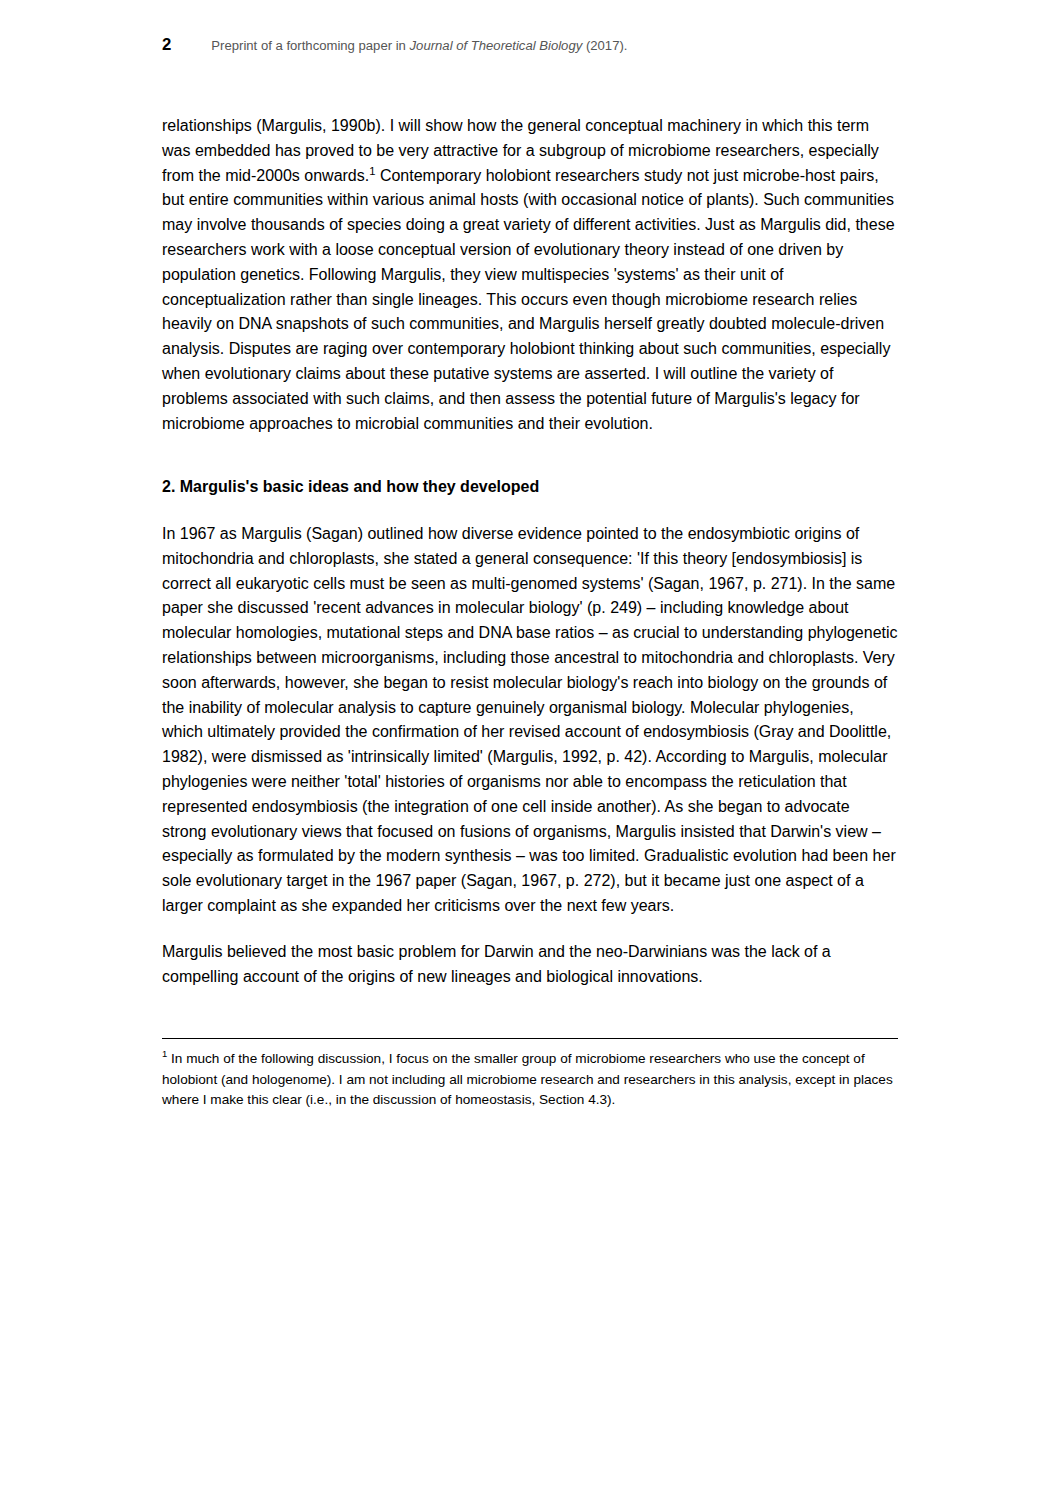2 Preprint of a forthcoming paper in Journal of Theoretical Biology (2017).
relationships (Margulis, 1990b). I will show how the general conceptual machinery in which this term was embedded has proved to be very attractive for a subgroup of microbiome researchers, especially from the mid-2000s onwards.1 Contemporary holobiont researchers study not just microbe-host pairs, but entire communities within various animal hosts (with occasional notice of plants). Such communities may involve thousands of species doing a great variety of different activities. Just as Margulis did, these researchers work with a loose conceptual version of evolutionary theory instead of one driven by population genetics. Following Margulis, they view multispecies 'systems' as their unit of conceptualization rather than single lineages. This occurs even though microbiome research relies heavily on DNA snapshots of such communities, and Margulis herself greatly doubted molecule-driven analysis. Disputes are raging over contemporary holobiont thinking about such communities, especially when evolutionary claims about these putative systems are asserted. I will outline the variety of problems associated with such claims, and then assess the potential future of Margulis's legacy for microbiome approaches to microbial communities and their evolution.
2. Margulis's basic ideas and how they developed
In 1967 as Margulis (Sagan) outlined how diverse evidence pointed to the endosymbiotic origins of mitochondria and chloroplasts, she stated a general consequence: 'If this theory [endosymbiosis] is correct all eukaryotic cells must be seen as multi-genomed systems' (Sagan, 1967, p. 271). In the same paper she discussed 'recent advances in molecular biology' (p. 249) – including knowledge about molecular homologies, mutational steps and DNA base ratios – as crucial to understanding phylogenetic relationships between microorganisms, including those ancestral to mitochondria and chloroplasts. Very soon afterwards, however, she began to resist molecular biology's reach into biology on the grounds of the inability of molecular analysis to capture genuinely organismal biology. Molecular phylogenies, which ultimately provided the confirmation of her revised account of endosymbiosis (Gray and Doolittle, 1982), were dismissed as 'intrinsically limited' (Margulis, 1992, p. 42). According to Margulis, molecular phylogenies were neither 'total' histories of organisms nor able to encompass the reticulation that represented endosymbiosis (the integration of one cell inside another). As she began to advocate strong evolutionary views that focused on fusions of organisms, Margulis insisted that Darwin's view – especially as formulated by the modern synthesis – was too limited. Gradualistic evolution had been her sole evolutionary target in the 1967 paper (Sagan, 1967, p. 272), but it became just one aspect of a larger complaint as she expanded her criticisms over the next few years.
Margulis believed the most basic problem for Darwin and the neo-Darwinians was the lack of a compelling account of the origins of new lineages and biological innovations.
1 In much of the following discussion, I focus on the smaller group of microbiome researchers who use the concept of holobiont (and hologenome). I am not including all microbiome research and researchers in this analysis, except in places where I make this clear (i.e., in the discussion of homeostasis, Section 4.3).